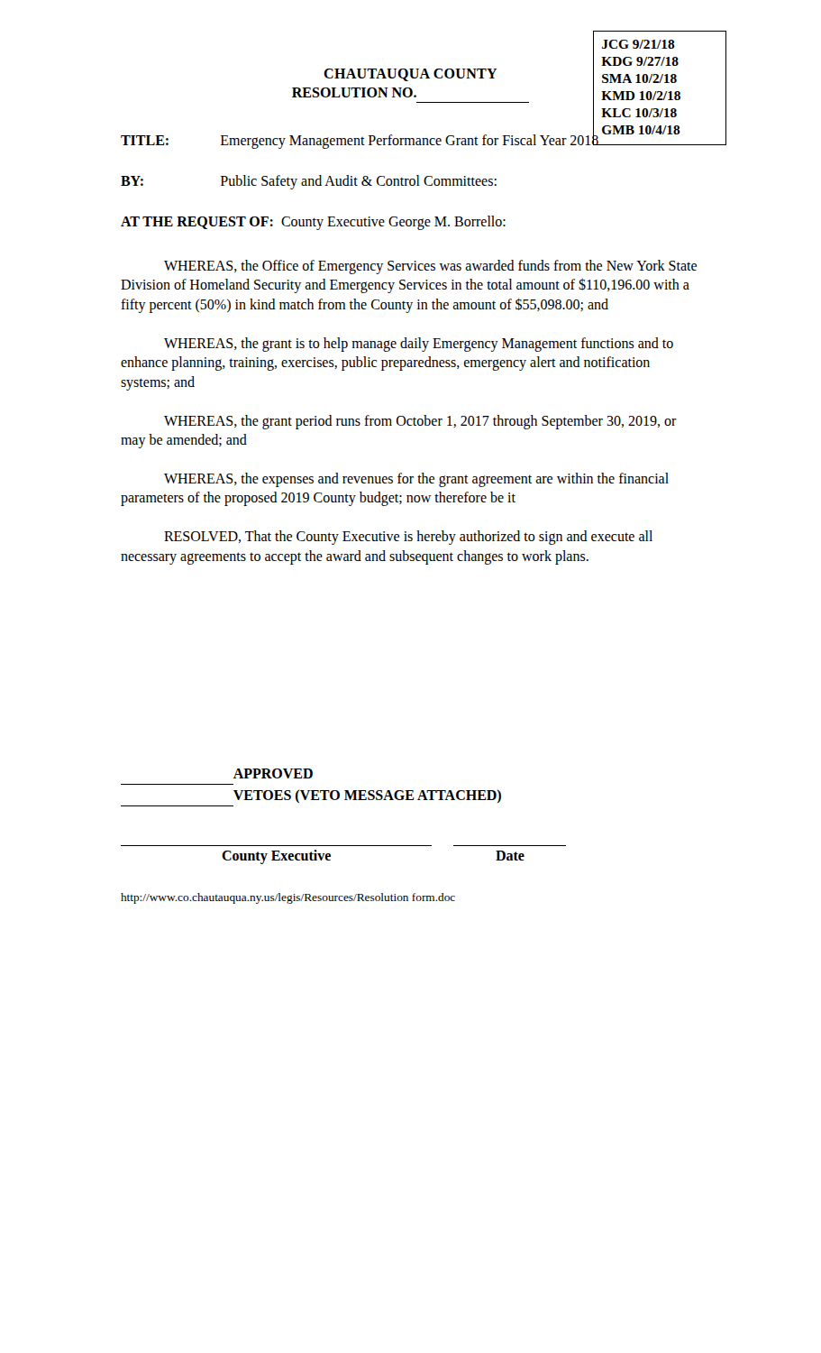JCG 9/21/18
KDG 9/27/18
SMA 10/2/18
KMD 10/2/18
KLC 10/3/18
GMB 10/4/18
CHAUTAUQUA COUNTY
RESOLUTION NO.
TITLE:
Emergency Management Performance Grant for Fiscal Year 2018
BY:
Public Safety and Audit & Control Committees:
AT THE REQUEST OF: County Executive George M. Borrello:
WHEREAS, the Office of Emergency Services was awarded funds from the New York State Division of Homeland Security and Emergency Services in the total amount of $110,196.00 with a fifty percent (50%) in kind match from the County in the amount of $55,098.00; and
WHEREAS, the grant is to help manage daily Emergency Management functions and to enhance planning, training, exercises, public preparedness, emergency alert and notification systems; and
WHEREAS, the grant period runs from October 1, 2017 through September 30, 2019, or may be amended; and
WHEREAS, the expenses and revenues for the grant agreement are within the financial parameters of the proposed 2019 County budget; now therefore be it
RESOLVED, That the County Executive is hereby authorized to sign and execute all necessary agreements to accept the award and subsequent changes to work plans.
APPROVED
VETOES (VETO MESSAGE ATTACHED)
County Executive
Date
http://www.co.chautauqua.ny.us/legis/Resources/Resolution form.doc